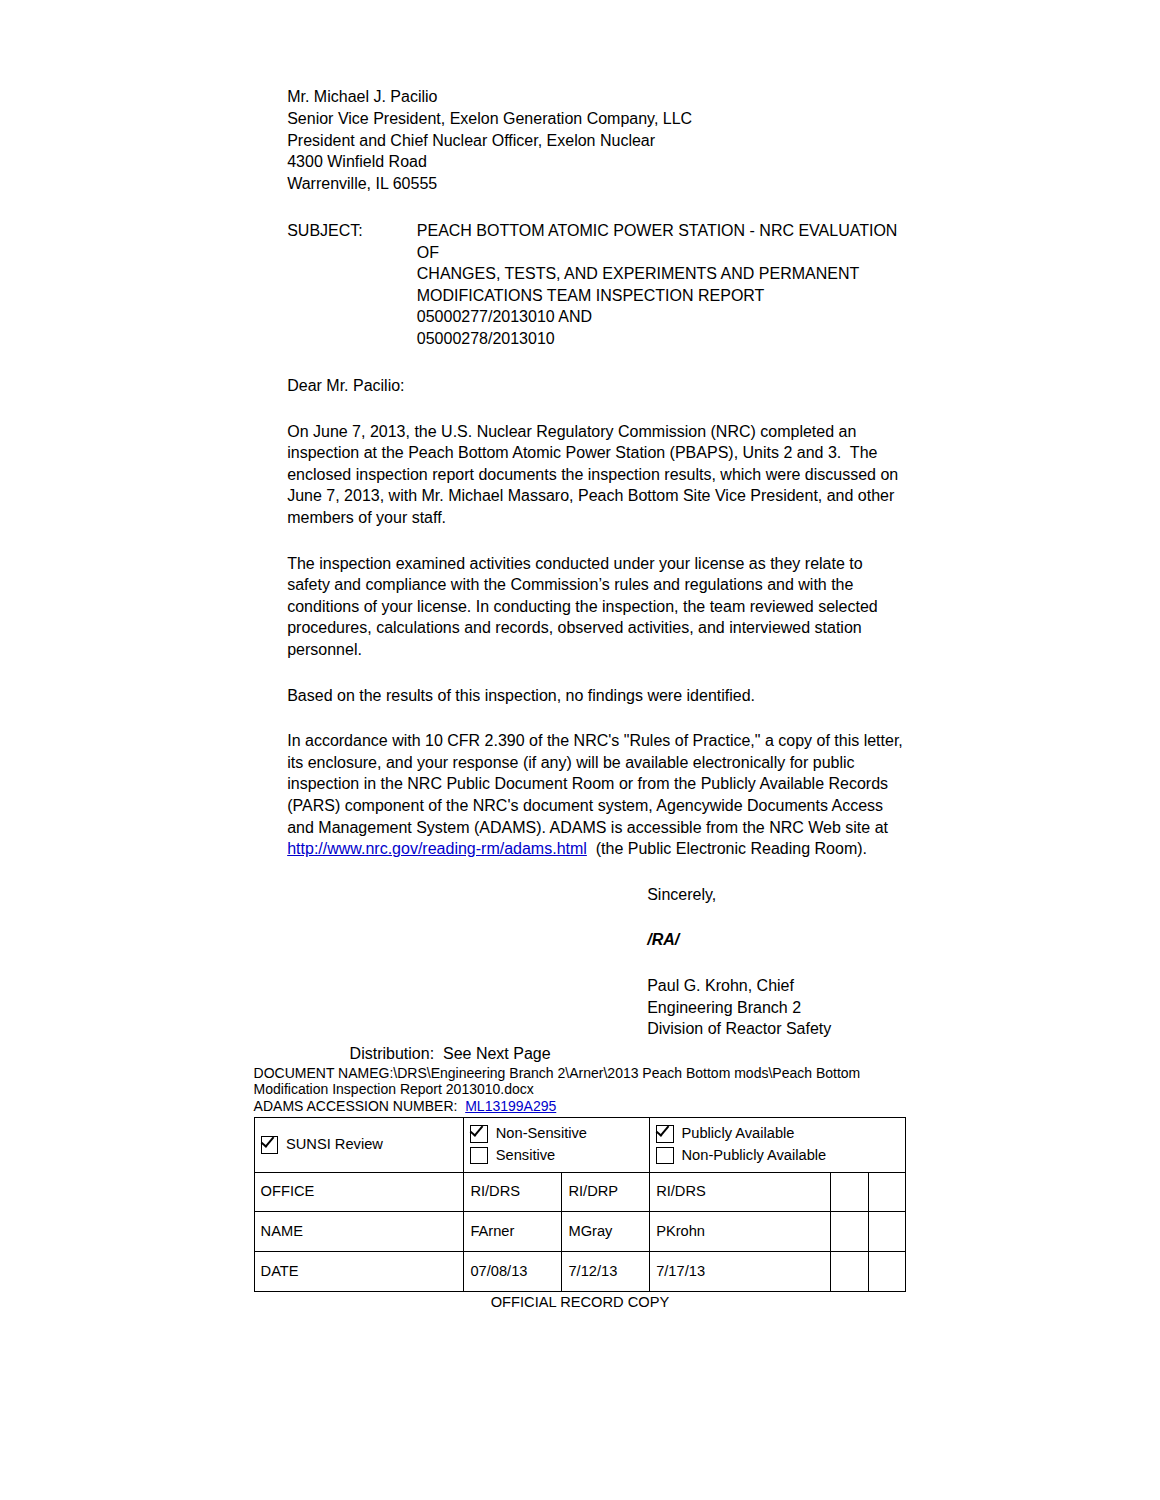Mr. Michael J. Pacilio
Senior Vice President, Exelon Generation Company, LLC
President and Chief Nuclear Officer, Exelon Nuclear
4300 Winfield Road
Warrenville, IL 60555
SUBJECT:
PEACH BOTTOM ATOMIC POWER STATION - NRC EVALUATION OF
CHANGES, TESTS, AND EXPERIMENTS AND PERMANENT
MODIFICATIONS TEAM INSPECTION REPORT 05000277/2013010 AND
05000278/2013010
Dear Mr. Pacilio:
On June 7, 2013, the U.S. Nuclear Regulatory Commission (NRC) completed an inspection at the Peach Bottom Atomic Power Station (PBAPS), Units 2 and 3. The enclosed inspection report documents the inspection results, which were discussed on June 7, 2013, with Mr. Michael Massaro, Peach Bottom Site Vice President, and other members of your staff.
The inspection examined activities conducted under your license as they relate to safety and compliance with the Commission’s rules and regulations and with the conditions of your license. In conducting the inspection, the team reviewed selected procedures, calculations and records, observed activities, and interviewed station personnel.
Based on the results of this inspection, no findings were identified.
In accordance with 10 CFR 2.390 of the NRC's "Rules of Practice," a copy of this letter, its enclosure, and your response (if any) will be available electronically for public inspection in the NRC Public Document Room or from the Publicly Available Records (PARS) component of the NRC's document system, Agencywide Documents Access and Management System (ADAMS). ADAMS is accessible from the NRC Web site at http://www.nrc.gov/reading-rm/adams.html (the Public Electronic Reading Room).
Sincerely,
/RA/
Paul G. Krohn, Chief
Engineering Branch 2
Division of Reactor Safety
Distribution: See Next Page
DOCUMENT NAMEG:\DRS\Engineering Branch 2\Arner\2013 Peach Bottom mods\Peach Bottom Modification Inspection Report 2013010.docx ADAMS ACCESSION NUMBER: ML13199A295
| SUNSI Review | Non-Sensitive Sensitive | Publicly Available Non-Publicly Available |
| OFFICE | RI/DRS | RI/DRP | RI/DRS | | |
| NAME | FArner | MGray | PKrohn | | |
| DATE | 07/08/13 | 7/12/13 | 7/17/13 | | |
OFFICIAL RECORD COPY